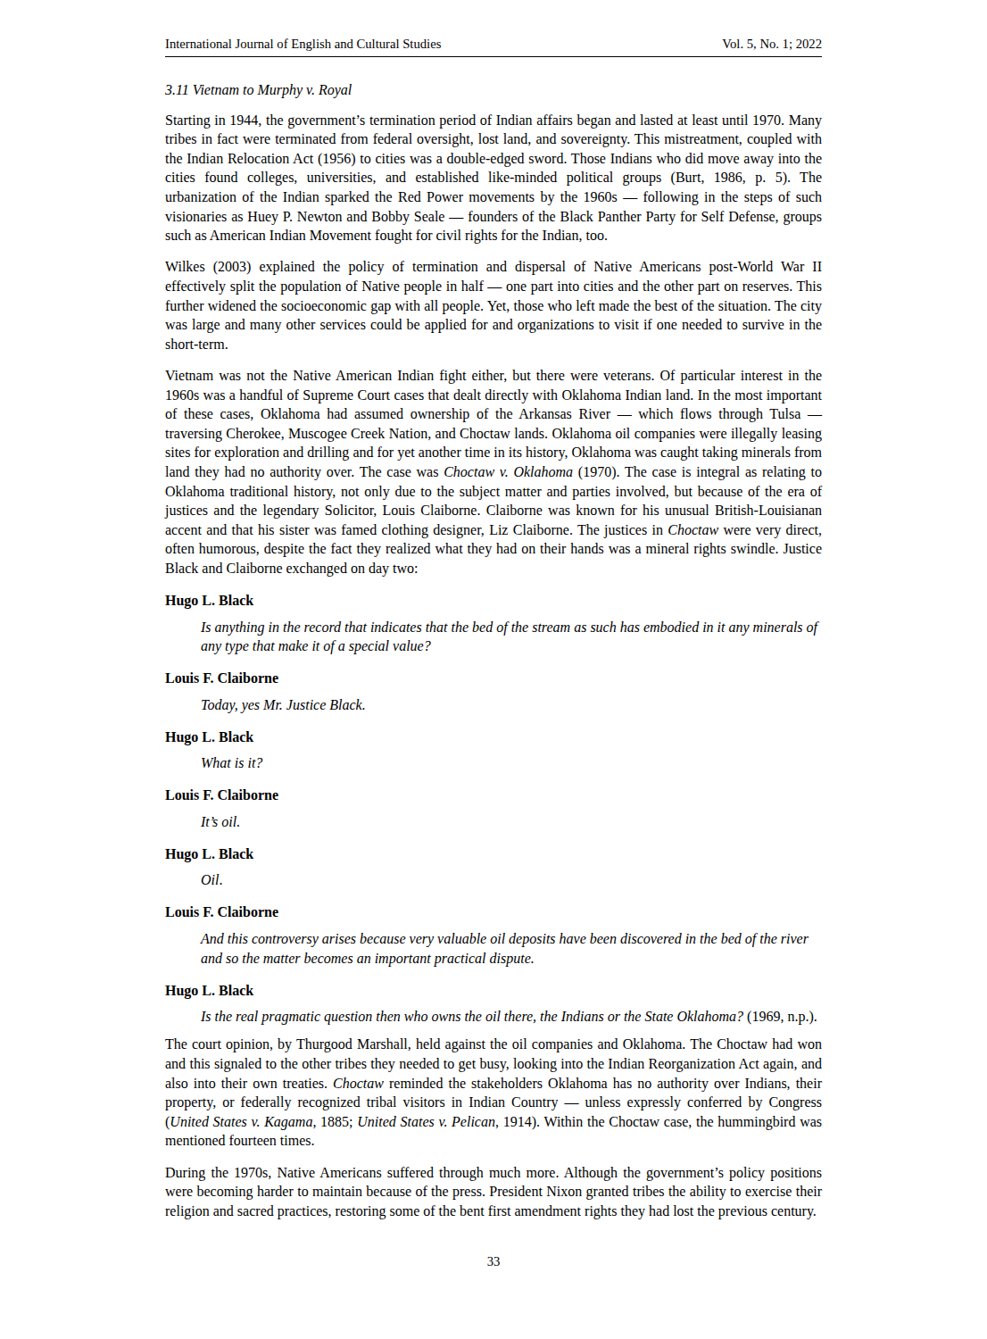International Journal of English and Cultural Studies Vol. 5, No. 1; 2022
3.11 Vietnam to Murphy v. Royal
Starting in 1944, the government’s termination period of Indian affairs began and lasted at least until 1970. Many tribes in fact were terminated from federal oversight, lost land, and sovereignty. This mistreatment, coupled with the Indian Relocation Act (1956) to cities was a double-edged sword. Those Indians who did move away into the cities found colleges, universities, and established like-minded political groups (Burt, 1986, p. 5). The urbanization of the Indian sparked the Red Power movements by the 1960s — following in the steps of such visionaries as Huey P. Newton and Bobby Seale — founders of the Black Panther Party for Self Defense, groups such as American Indian Movement fought for civil rights for the Indian, too.
Wilkes (2003) explained the policy of termination and dispersal of Native Americans post-World War II effectively split the population of Native people in half — one part into cities and the other part on reserves. This further widened the socioeconomic gap with all people. Yet, those who left made the best of the situation. The city was large and many other services could be applied for and organizations to visit if one needed to survive in the short-term.
Vietnam was not the Native American Indian fight either, but there were veterans. Of particular interest in the 1960s was a handful of Supreme Court cases that dealt directly with Oklahoma Indian land. In the most important of these cases, Oklahoma had assumed ownership of the Arkansas River — which flows through Tulsa — traversing Cherokee, Muscogee Creek Nation, and Choctaw lands. Oklahoma oil companies were illegally leasing sites for exploration and drilling and for yet another time in its history, Oklahoma was caught taking minerals from land they had no authority over. The case was Choctaw v. Oklahoma (1970). The case is integral as relating to Oklahoma traditional history, not only due to the subject matter and parties involved, but because of the era of justices and the legendary Solicitor, Louis Claiborne. Claiborne was known for his unusual British-Louisianan accent and that his sister was famed clothing designer, Liz Claiborne. The justices in Choctaw were very direct, often humorous, despite the fact they realized what they had on their hands was a mineral rights swindle. Justice Black and Claiborne exchanged on day two:
Hugo L. Black
Is anything in the record that indicates that the bed of the stream as such has embodied in it any minerals of any type that make it of a special value?
Louis F. Claiborne
Today, yes Mr. Justice Black.
Hugo L. Black
What is it?
Louis F. Claiborne
It’s oil.
Hugo L. Black
Oil.
Louis F. Claiborne
And this controversy arises because very valuable oil deposits have been discovered in the bed of the river and so the matter becomes an important practical dispute.
Hugo L. Black
Is the real pragmatic question then who owns the oil there, the Indians or the State Oklahoma? (1969, n.p.).
The court opinion, by Thurgood Marshall, held against the oil companies and Oklahoma. The Choctaw had won and this signaled to the other tribes they needed to get busy, looking into the Indian Reorganization Act again, and also into their own treaties. Choctaw reminded the stakeholders Oklahoma has no authority over Indians, their property, or federally recognized tribal visitors in Indian Country — unless expressly conferred by Congress (United States v. Kagama, 1885; United States v. Pelican, 1914). Within the Choctaw case, the hummingbird was mentioned fourteen times.
During the 1970s, Native Americans suffered through much more. Although the government’s policy positions were becoming harder to maintain because of the press. President Nixon granted tribes the ability to exercise their religion and sacred practices, restoring some of the bent first amendment rights they had lost the previous century.
33